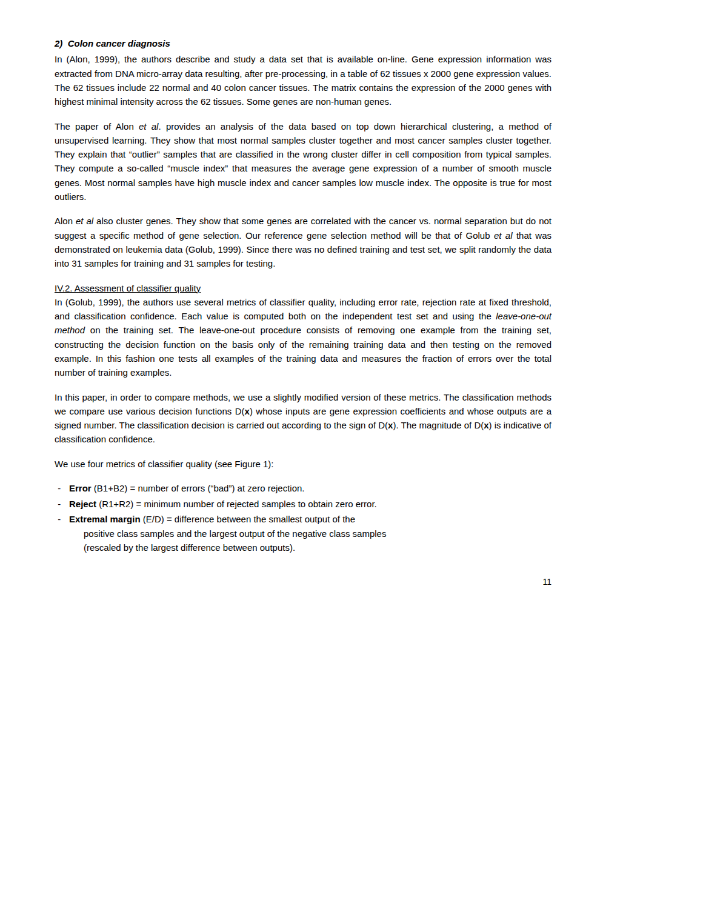2) Colon cancer diagnosis
In (Alon, 1999), the authors describe and study a data set that is available on-line. Gene expression information was extracted from DNA micro-array data resulting, after pre-processing, in a table of 62 tissues x 2000 gene expression values. The 62 tissues include 22 normal and 40 colon cancer tissues. The matrix contains the expression of the 2000 genes with highest minimal intensity across the 62 tissues. Some genes are non-human genes.
The paper of Alon et al. provides an analysis of the data based on top down hierarchical clustering, a method of unsupervised learning. They show that most normal samples cluster together and most cancer samples cluster together. They explain that “outlier” samples that are classified in the wrong cluster differ in cell composition from typical samples. They compute a so-called “muscle index” that measures the average gene expression of a number of smooth muscle genes. Most normal samples have high muscle index and cancer samples low muscle index. The opposite is true for most outliers.
Alon et al also cluster genes. They show that some genes are correlated with the cancer vs. normal separation but do not suggest a specific method of gene selection. Our reference gene selection method will be that of Golub et al that was demonstrated on leukemia data (Golub, 1999). Since there was no defined training and test set, we split randomly the data into 31 samples for training and 31 samples for testing.
IV.2. Assessment of classifier quality
In (Golub, 1999), the authors use several metrics of classifier quality, including error rate, rejection rate at fixed threshold, and classification confidence. Each value is computed both on the independent test set and using the leave-one-out method on the training set. The leave-one-out procedure consists of removing one example from the training set, constructing the decision function on the basis only of the remaining training data and then testing on the removed example. In this fashion one tests all examples of the training data and measures the fraction of errors over the total number of training examples.
In this paper, in order to compare methods, we use a slightly modified version of these metrics. The classification methods we compare use various decision functions D(x) whose inputs are gene expression coefficients and whose outputs are a signed number. The classification decision is carried out according to the sign of D(x). The magnitude of D(x) is indicative of classification confidence.
We use four metrics of classifier quality (see Figure 1):
Error (B1+B2) = number of errors (“bad”) at zero rejection.
Reject (R1+R2) = minimum number of rejected samples to obtain zero error.
Extremal margin (E/D) = difference between the smallest output of the positive class samples and the largest output of the negative class samples (rescaled by the largest difference between outputs).
11